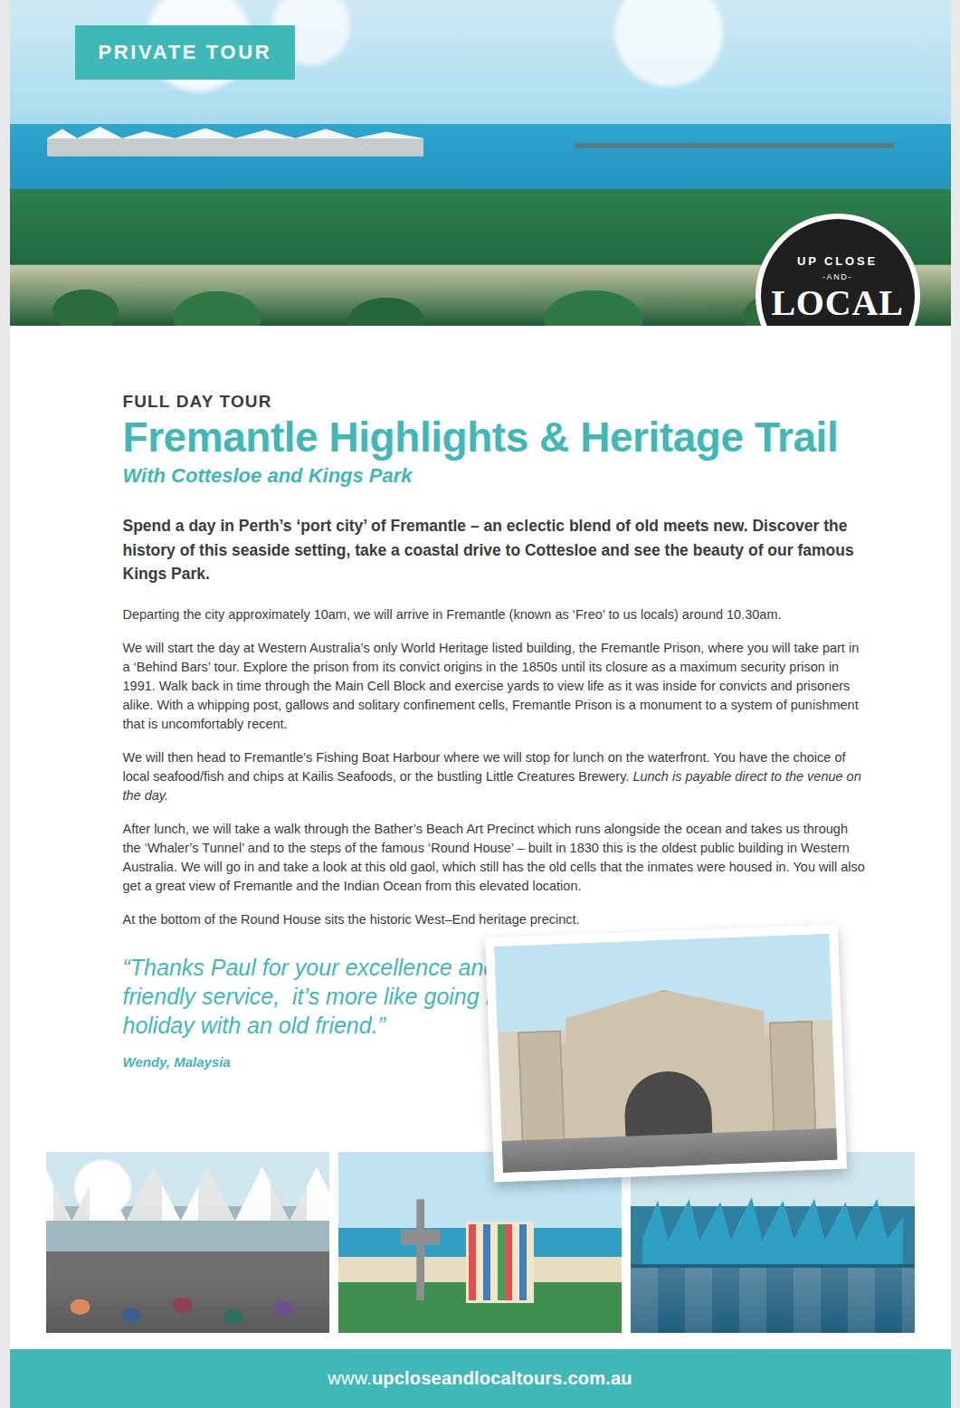Private Tour
UP CLOSE -AND- LOCAL BOUTIQUE TOURS
Full Day Tour
Fremantle Highlights & Heritage Trail
With Cottesloe and Kings Park
Spend a day in Perth’s ‘port city’ of Fremantle – an eclectic blend of old meets new. Discover the history of this seaside setting, take a coastal drive to Cottesloe and see the beauty of our famous Kings Park.
Departing the city approximately 10am, we will arrive in Fremantle (known as ‘Freo’ to us locals) around 10.30am.
We will start the day at Western Australia’s only World Heritage listed building, the Fremantle Prison, where you will take part in a ‘Behind Bars’ tour. Explore the prison from its convict origins in the 1850s until its closure as a maximum security prison in 1991. Walk back in time through the Main Cell Block and exercise yards to view life as it was inside for convicts and prisoners alike. With a whipping post, gallows and solitary confinement cells, Fremantle Prison is a monument to a system of punishment that is uncomfortably recent.
We will then head to Fremantle’s Fishing Boat Harbour where we will stop for lunch on the waterfront. You have the choice of local seafood/fish and chips at Kailis Seafoods, or the bustling Little Creatures Brewery. Lunch is payable direct to the venue on the day.
After lunch, we will take a walk through the Bather’s Beach Art Precinct which runs alongside the ocean and takes us through the ‘Whaler’s Tunnel’ and to the steps of the famous ‘Round House’ – built in 1830 this is the oldest public building in Western Australia. We will go in and take a look at this old gaol, which still has the old cells that the inmates were housed in. You will also get a great view of Fremantle and the Indian Ocean from this elevated location.
At the bottom of the Round House sits the historic West–End heritage precinct.
“Thanks Paul for your excellence and friendly service, it’s more like going for a holiday with an old friend.”
Wendy, Malaysia
www.upcloseandlocaltours.com.au